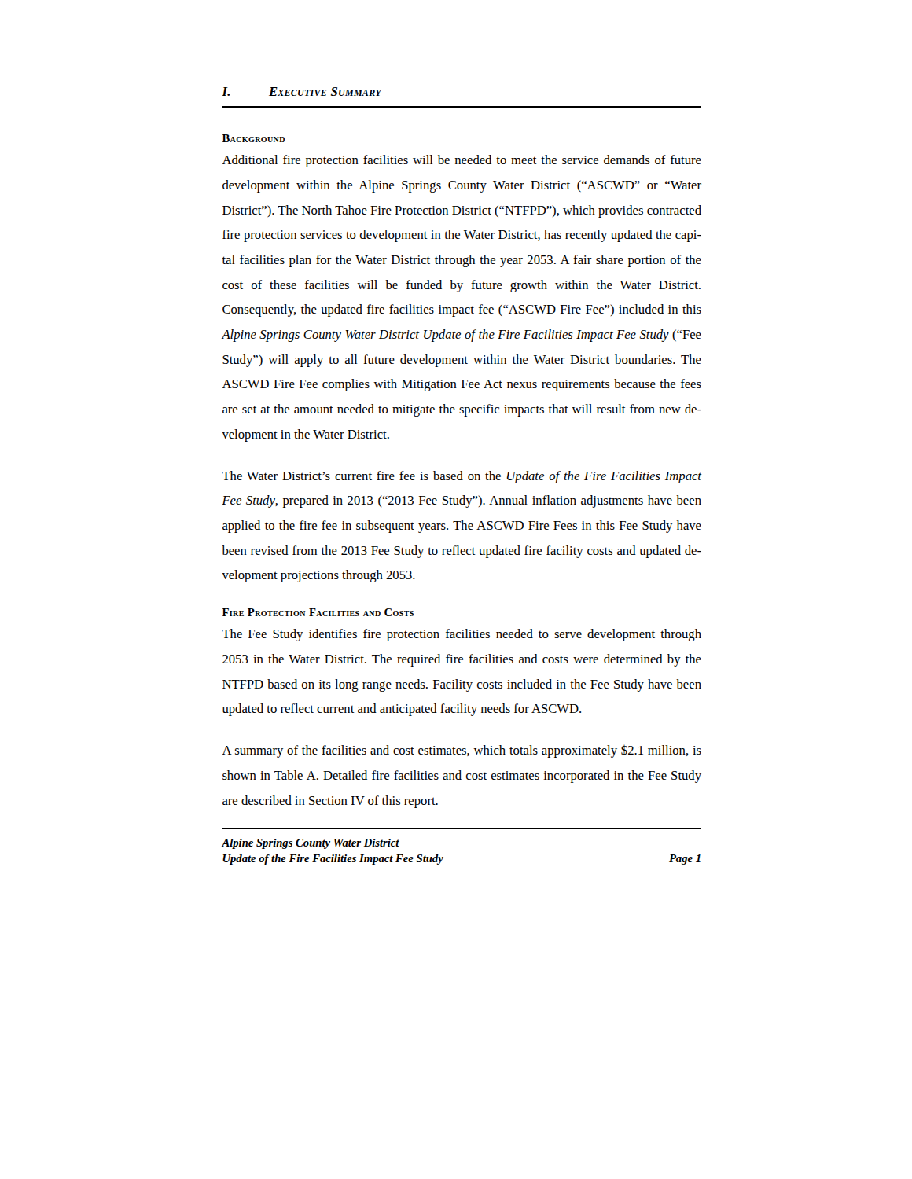I. Executive Summary
Background
Additional fire protection facilities will be needed to meet the service demands of future development within the Alpine Springs County Water District (“ASCWD” or “Water District”). The North Tahoe Fire Protection District (“NTFPD”), which provides contracted fire protection services to development in the Water District, has recently updated the capital facilities plan for the Water District through the year 2053. A fair share portion of the cost of these facilities will be funded by future growth within the Water District. Consequently, the updated fire facilities impact fee (“ASCWD Fire Fee”) included in this Alpine Springs County Water District Update of the Fire Facilities Impact Fee Study (“Fee Study”) will apply to all future development within the Water District boundaries. The ASCWD Fire Fee complies with Mitigation Fee Act nexus requirements because the fees are set at the amount needed to mitigate the specific impacts that will result from new development in the Water District.
The Water District’s current fire fee is based on the Update of the Fire Facilities Impact Fee Study, prepared in 2013 (“2013 Fee Study”). Annual inflation adjustments have been applied to the fire fee in subsequent years. The ASCWD Fire Fees in this Fee Study have been revised from the 2013 Fee Study to reflect updated fire facility costs and updated development projections through 2053.
Fire Protection Facilities and Costs
The Fee Study identifies fire protection facilities needed to serve development through 2053 in the Water District. The required fire facilities and costs were determined by the NTFPD based on its long range needs. Facility costs included in the Fee Study have been updated to reflect current and anticipated facility needs for ASCWD.
A summary of the facilities and cost estimates, which totals approximately $2.1 million, is shown in Table A. Detailed fire facilities and cost estimates incorporated in the Fee Study are described in Section IV of this report.
Alpine Springs County Water District
Update of the Fire Facilities Impact Fee Study
Page 1